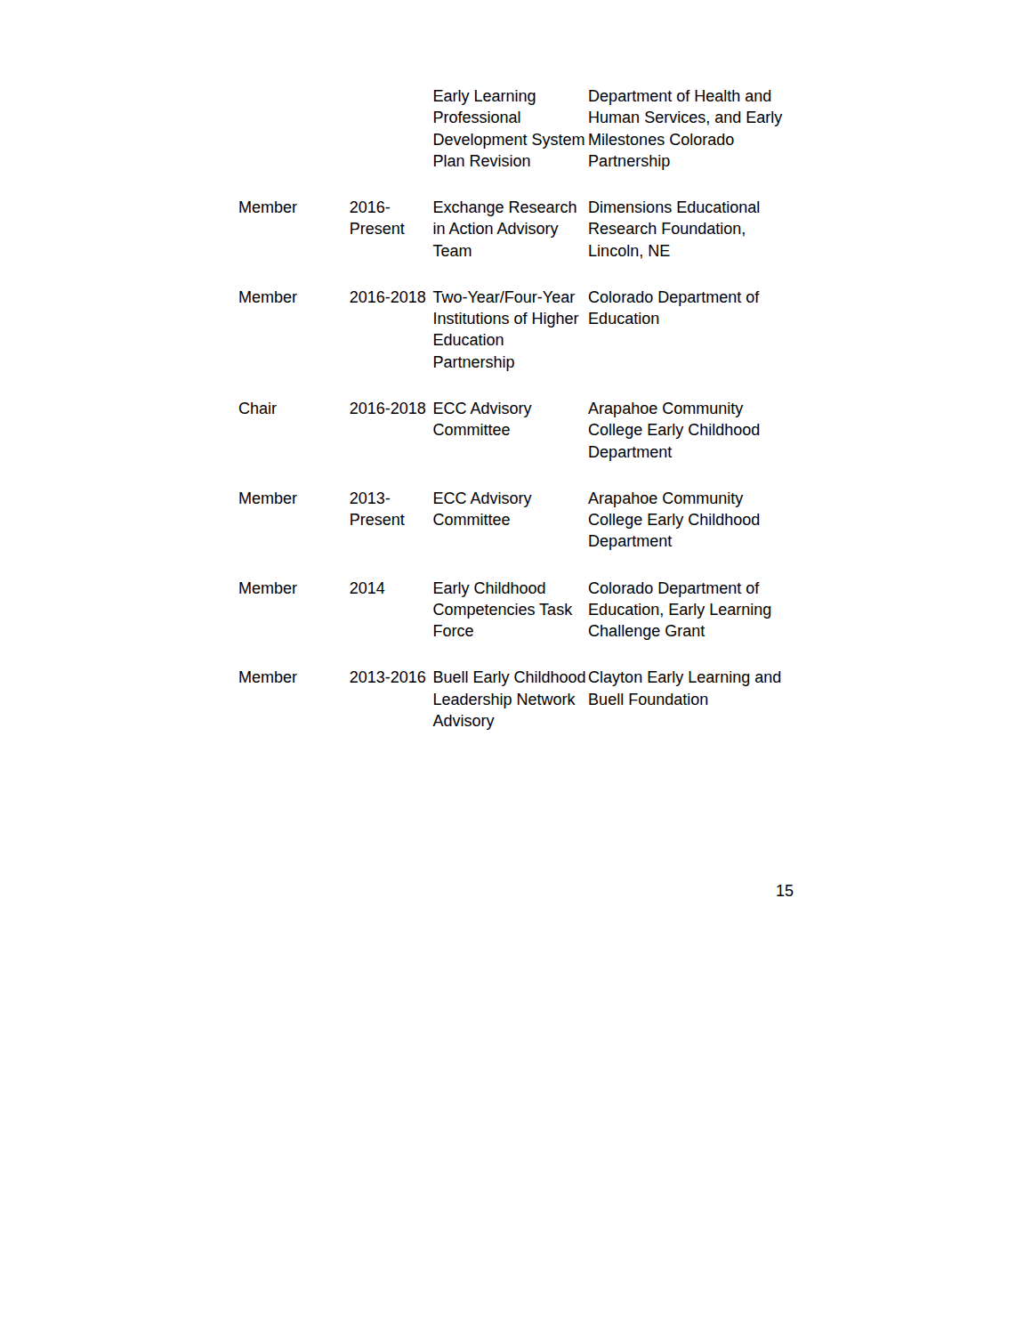| | | Early Learning Professional Development System Plan Revision | Department of Health and Human Services, and Early Milestones Colorado Partnership |
| Member | 2016-Present | Exchange Research in Action Advisory Team | Dimensions Educational Research Foundation, Lincoln, NE |
| Member | 2016-2018 | Two-Year/Four-Year Institutions of Higher Education Partnership | Colorado Department of Education |
| Chair | 2016-2018 | ECC Advisory Committee | Arapahoe Community College Early Childhood Department |
| Member | 2013-Present | ECC Advisory Committee | Arapahoe Community College Early Childhood Department |
| Member | 2014 | Early Childhood Competencies Task Force | Colorado Department of Education, Early Learning Challenge Grant |
| Member | 2013-2016 | Buell Early Childhood Leadership Network Advisory | Clayton Early Learning and Buell Foundation |
15